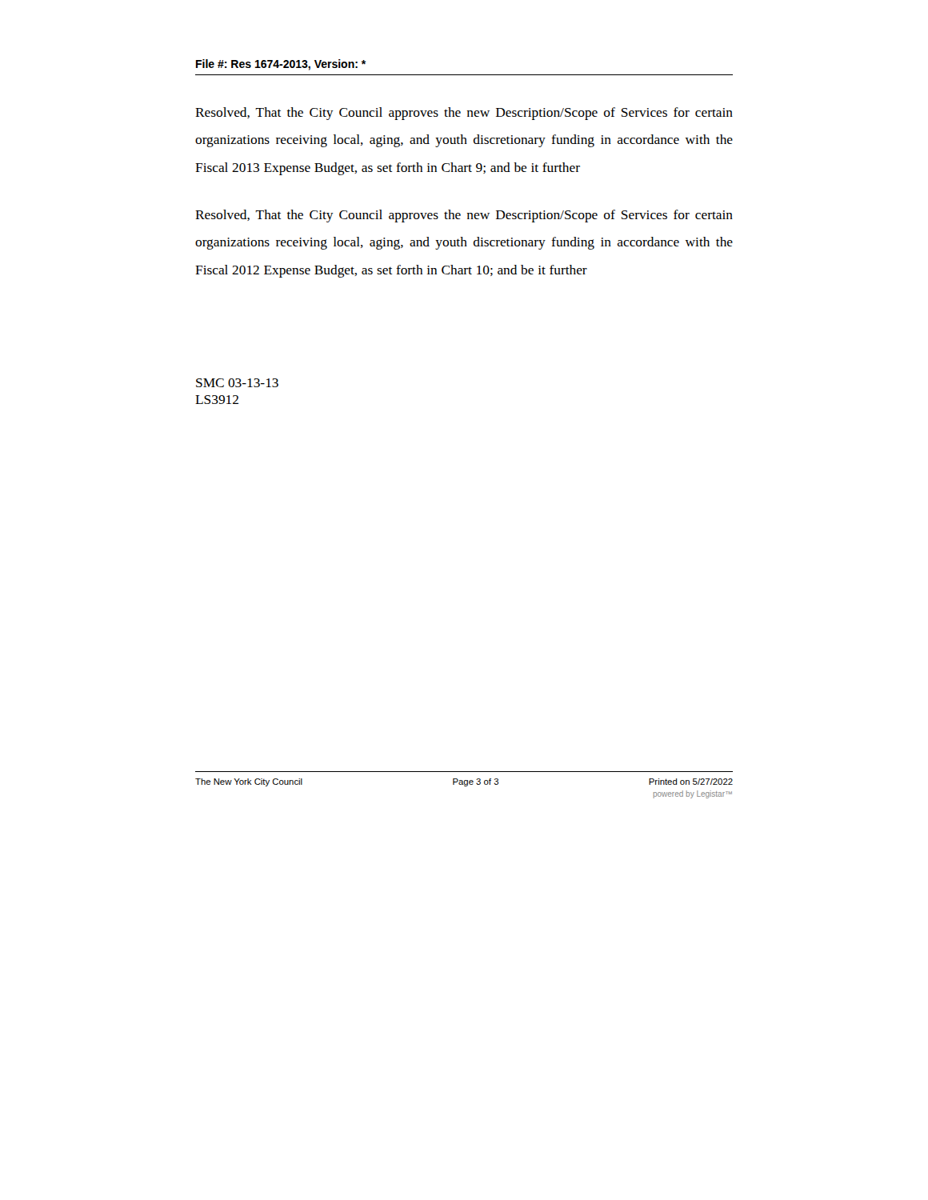File #: Res 1674-2013, Version: *
Resolved, That the City Council approves the new Description/Scope of Services for certain organizations receiving local, aging, and youth discretionary funding in accordance with the Fiscal 2013 Expense Budget, as set forth in Chart 9; and be it further
Resolved, That the City Council approves the new Description/Scope of Services for certain organizations receiving local, aging, and youth discretionary funding in accordance with the Fiscal 2012 Expense Budget, as set forth in Chart 10; and be it further
SMC 03-13-13
LS3912
The New York City Council
Page 3 of 3
Printed on 5/27/2022
powered by Legistar™